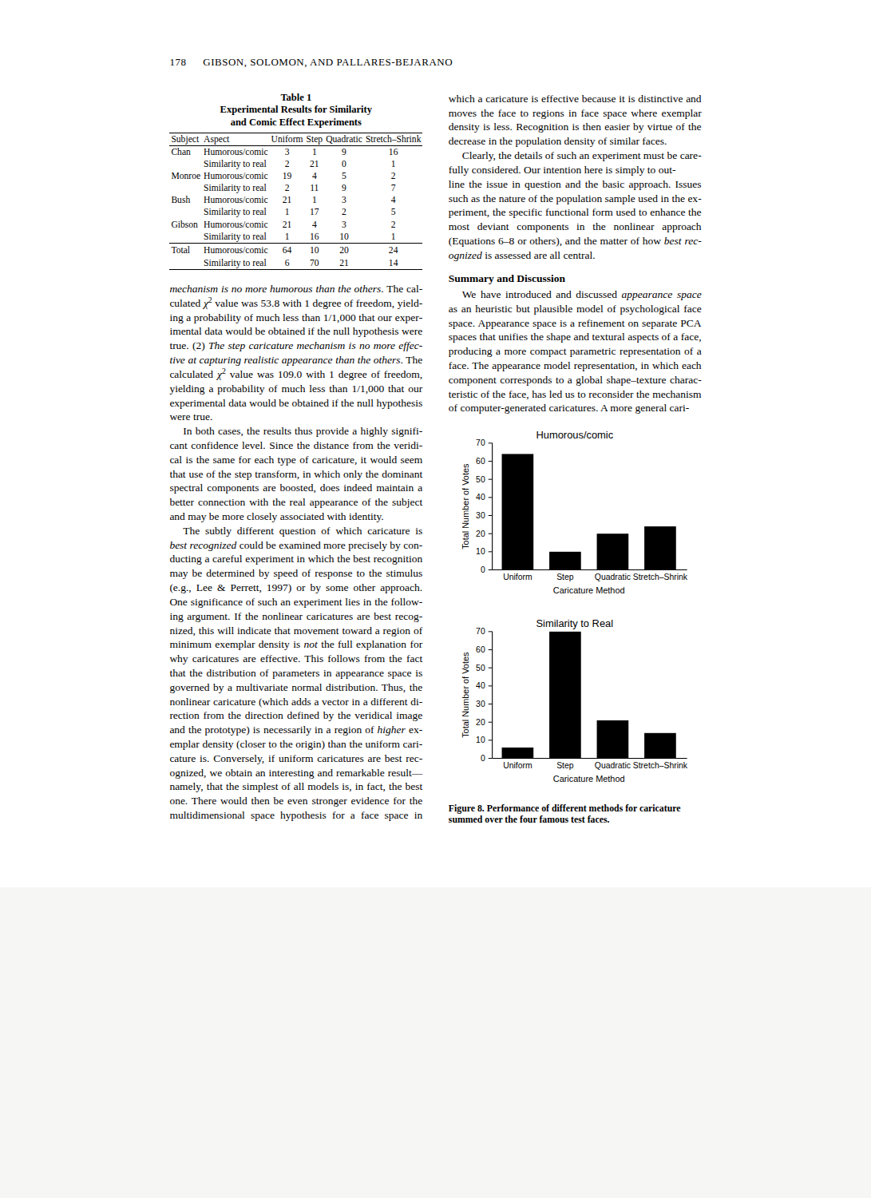178 GIBSON, SOLOMON, AND PALLARES-BEJARANO
Table 1
Experimental Results for Similarity
and Comic Effect Experiments
| Subject | Aspect | Uniform | Step | Quadratic | Stretch–Shrink |
| --- | --- | --- | --- | --- | --- |
| Chan | Humorous/comic | 3 | 1 | 9 | 16 |
| | Similarity to real | 2 | 21 | 0 | 1 |
| Monroe | Humorous/comic | 19 | 4 | 5 | 2 |
| | Similarity to real | 2 | 11 | 9 | 7 |
| Bush | Humorous/comic | 21 | 1 | 3 | 4 |
| | Similarity to real | 1 | 17 | 2 | 5 |
| Gibson | Humorous/comic | 21 | 4 | 3 | 2 |
| | Similarity to real | 1 | 16 | 10 | 1 |
| Total | Humorous/comic | 64 | 10 | 20 | 24 |
| | Similarity to real | 6 | 70 | 21 | 14 |
mechanism is no more humorous than the others. The calculated χ2 value was 53.8 with 1 degree of freedom, yielding a probability of much less than 1/1,000 that our experimental data would be obtained if the null hypothesis were true. (2) The step caricature mechanism is no more effective at capturing realistic appearance than the others. The calculated χ2 value was 109.0 with 1 degree of freedom, yielding a probability of much less than 1/1,000 that our experimental data would be obtained if the null hypothesis were true.
In both cases, the results thus provide a highly significant confidence level. Since the distance from the veridical is the same for each type of caricature, it would seem that use of the step transform, in which only the dominant spectral components are boosted, does indeed maintain a better connection with the real appearance of the subject and may be more closely associated with identity.
The subtly different question of which caricature is best recognized could be examined more precisely by conducting a careful experiment in which the best recognition may be determined by speed of response to the stimulus (e.g., Lee & Perrett, 1997) or by some other approach. One significance of such an experiment lies in the following argument. If the nonlinear caricatures are best recognized, this will indicate that movement toward a region of minimum exemplar density is not the full explanation for why caricatures are effective. This follows from the fact that the distribution of parameters in appearance space is governed by a multivariate normal distribution. Thus, the nonlinear caricature (which adds a vector in a different direction from the direction defined by the veridical image and the prototype) is necessarily in a region of higher exemplar density (closer to the origin) than the uniform caricature is. Conversely, if uniform caricatures are best recognized, we obtain an interesting and remarkable result—namely, that the simplest of all models is, in fact, the best one. There would then be even stronger evidence for the multidimensional space hypothesis for a face space in which a caricature is effective because it is distinctive and moves the face to regions in face space where exemplar density is less. Recognition is then easier by virtue of the decrease in the population density of similar faces.
Clearly, the details of such an experiment must be carefully considered. Our intention here is simply to out-
line the issue in question and the basic approach. Issues such as the nature of the population sample used in the experiment, the specific functional form used to enhance the most deviant components in the nonlinear approach (Equations 6–8 or others), and the matter of how best recognized is assessed are all central.
Summary and Discussion
We have introduced and discussed appearance space as an heuristic but plausible model of psychological face space. Appearance space is a refinement on separate PCA spaces that unifies the shape and textural aspects of a face, producing a more compact parametric representation of a face. The appearance model representation, in which each component corresponds to a global shape–texture characteristic of the face, has led us to reconsider the mechanism of computer-generated caricatures. A more general cari-
Humorous/comic 0 10 20 30 40 50 60 70 Total Number of Votes Uniform Step Quadratic Stretch–Shrink Caricature Method
Similarity to Real 0 10 20 30 40 50 60 70 Total Number of Votes Uniform Step Quadratic Stretch–Shrink Caricature Method
Figure 8. Performance of different methods for caricature summed over the four famous test faces.